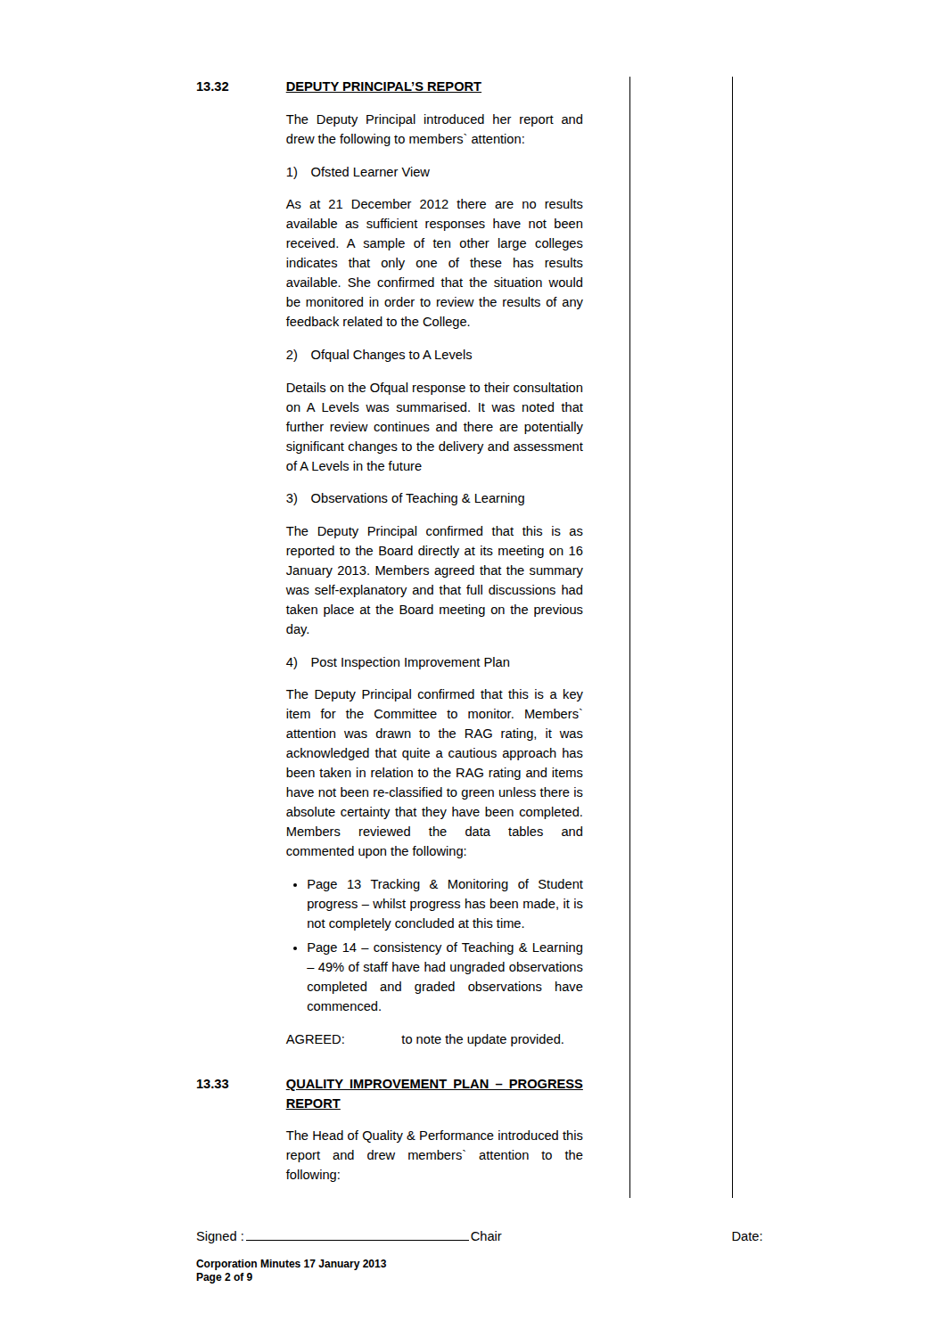13.32
DEPUTY PRINCIPAL’S REPORT
The Deputy Principal introduced her report and drew the following to members` attention:
1) Ofsted Learner View
As at 21 December 2012 there are no results available as sufficient responses have not been received. A sample of ten other large colleges indicates that only one of these has results available. She confirmed that the situation would be monitored in order to review the results of any feedback related to the College.
2) Ofqual Changes to A Levels
Details on the Ofqual response to their consultation on A Levels was summarised. It was noted that further review continues and there are potentially significant changes to the delivery and assessment of A Levels in the future
3) Observations of Teaching & Learning
The Deputy Principal confirmed that this is as reported to the Board directly at its meeting on 16 January 2013. Members agreed that the summary was self-explanatory and that full discussions had taken place at the Board meeting on the previous day.
4) Post Inspection Improvement Plan
The Deputy Principal confirmed that this is a key item for the Committee to monitor. Members` attention was drawn to the RAG rating, it was acknowledged that quite a cautious approach has been taken in relation to the RAG rating and items have not been re-classified to green unless there is absolute certainty that they have been completed. Members reviewed the data tables and commented upon the following:
Page 13 Tracking & Monitoring of Student progress – whilst progress has been made, it is not completely concluded at this time.
Page 14 – consistency of Teaching & Learning – 49% of staff have had ungraded observations completed and graded observations have commenced.
AGREED:
to note the update provided.
13.33
QUALITY IMPROVEMENT PLAN – PROGRESS REPORT
The Head of Quality & Performance introduced this report and drew members` attention to the following:
Signed : Chair Date:
Corporation Minutes 17 January 2013
Page 2 of 9